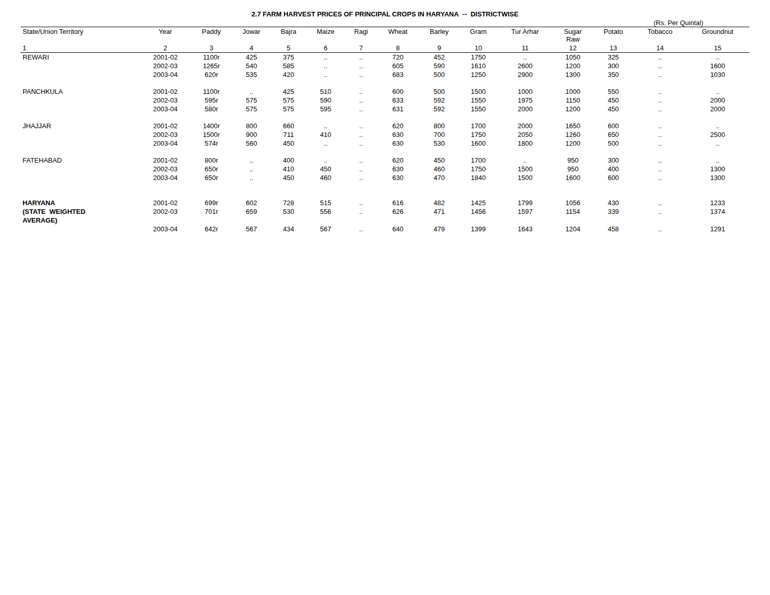2.7 FARM HARVEST PRICES OF PRINCIPAL CROPS IN HARYANA -- DISTRICTWISE
(Rs. Per Quintal)
| State/Union Territory | Year | Paddy | Jowar | Bajra | Maize | Ragi | Wheat | Barley | Gram | Tur Arhar | Sugar Raw | Potato | Tobacco | Groundnut |
| --- | --- | --- | --- | --- | --- | --- | --- | --- | --- | --- | --- | --- | --- | --- |
| 1 | 2 | 3 | 4 | 5 | 6 | 7 | 8 | 9 | 10 | 11 | 12 | 13 | 14 | 15 |
| REWARI | 2001-02 | 1100r | 425 | 375 | .. | .. | 720 | 452 | 1750 | .. | 1050 | 325 | .. | .. |
| | 2002-03 | 1265r | 540 | 585 | .. | .. | 605 | 590 | 1610 | 2600 | 1200 | 300 | .. | 1600 |
| | 2003-04 | 620r | 535 | 420 | .. | .. | 683 | 500 | 1250 | 2900 | 1300 | 350 | .. | 1030 |
| PANCHKULA | 2001-02 | 1100r | .. | 425 | 510 | .. | 600 | 500 | 1500 | 1000 | 1000 | 550 | .. | .. |
| | 2002-03 | 595r | 575 | 575 | 590 | .. | 633 | 592 | 1550 | 1975 | 1150 | 450 | .. | 2000 |
| | 2003-04 | 580r | 575 | 575 | 595 | .. | 631 | 592 | 1550 | 2000 | 1200 | 450 | .. | 2000 |
| JHAJJAR | 2001-02 | 1400r | 800 | 660 | .. | .. | 620 | 800 | 1700 | 2000 | 1650 | 600 | .. | .. |
| | 2002-03 | 1500r | 900 | 711 | 410 | .. | 630 | 700 | 1750 | 2050 | 1260 | 650 | .. | 2500 |
| | 2003-04 | 574r | 560 | 450 | .. | .. | 630 | 530 | 1600 | 1800 | 1200 | 500 | .. | .. |
| FATEHABAD | 2001-02 | 800r | .. | 400 | .. | .. | 620 | 450 | 1700 | .. | 950 | 300 | .. | .. |
| | 2002-03 | 650r | .. | 410 | 450 | .. | 630 | 460 | 1750 | 1500 | 950 | 400 | .. | 1300 |
| | 2003-04 | 650r | .. | 450 | 460 | .. | 630 | 470 | 1840 | 1500 | 1600 | 600 | .. | 1300 |
| HARYANA | 2001-02 | 699r | 602 | 728 | 515 | .. | 616 | 482 | 1425 | 1799 | 1056 | 430 | .. | 1233 |
| (STATE WEIGHTED | 2002-03 | 701r | 659 | 530 | 556 | .. | 626 | 471 | 1456 | 1597 | 1154 | 339 | .. | 1374 |
| AVERAGE) | | | | | | | | | | | | | | |
| | 2003-04 | 642r | 567 | 434 | 567 | .. | 640 | 479 | 1399 | 1643 | 1204 | 458 | .. | 1291 |